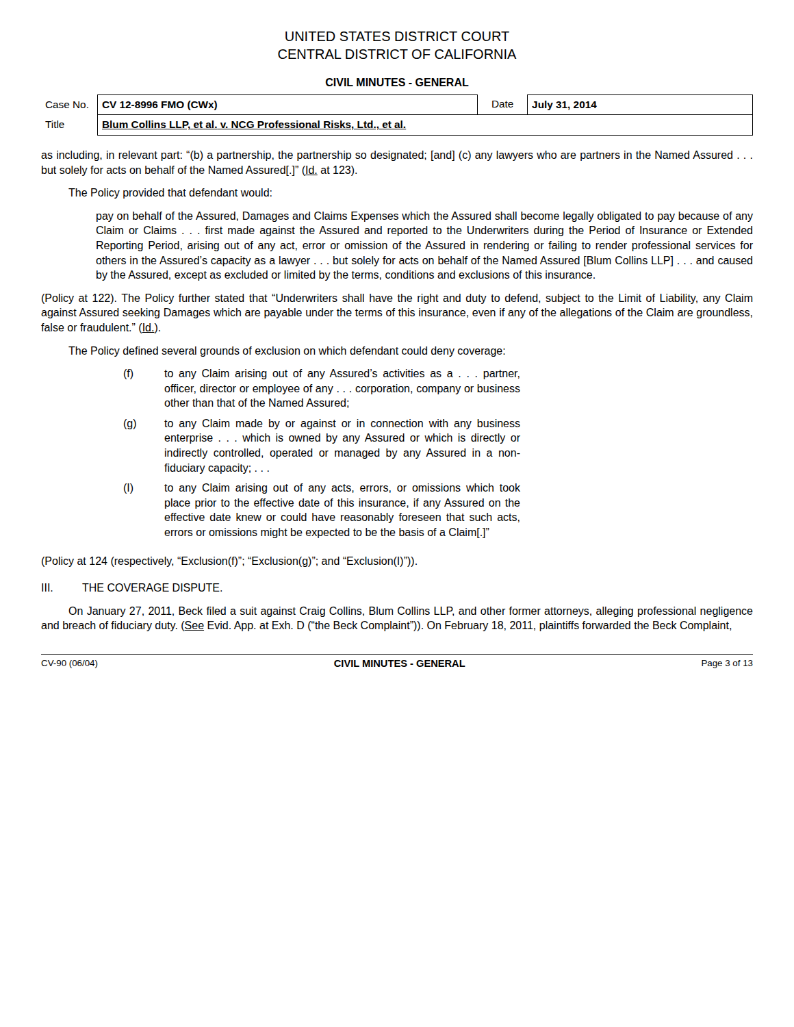UNITED STATES DISTRICT COURT
CENTRAL DISTRICT OF CALIFORNIA
CIVIL MINUTES - GENERAL
| Case No. | CV 12-8996 FMO (CWx) | Date | July 31, 2014 |
| Title | Blum Collins LLP, et al. v. NCG Professional Risks, Ltd., et al. |
as including, in relevant part: “(b) a partnership, the partnership so designated; [and] (c) any lawyers who are partners in the Named Assured . . . but solely for acts on behalf of the Named Assured[.]” (Id. at 123).
The Policy provided that defendant would:
pay on behalf of the Assured, Damages and Claims Expenses which the Assured shall become legally obligated to pay because of any Claim or Claims . . . first made against the Assured and reported to the Underwriters during the Period of Insurance or Extended Reporting Period, arising out of any act, error or omission of the Assured in rendering or failing to render professional services for others in the Assured’s capacity as a lawyer . . . but solely for acts on behalf of the Named Assured [Blum Collins LLP] . . . and caused by the Assured, except as excluded or limited by the terms, conditions and exclusions of this insurance.
(Policy at 122). The Policy further stated that “Underwriters shall have the right and duty to defend, subject to the Limit of Liability, any Claim against Assured seeking Damages which are payable under the terms of this insurance, even if any of the allegations of the Claim are groundless, false or fraudulent.” (Id.).
The Policy defined several grounds of exclusion on which defendant could deny coverage:
| (f) | to any Claim arising out of any Assured’s activities as a . . . partner, officer, director or employee of any . . . corporation, company or business other than that of the Named Assured; |
| (g) | to any Claim made by or against or in connection with any business enterprise . . . which is owned by any Assured or which is directly or indirectly controlled, operated or managed by any Assured in a non-fiduciary capacity; . . . |
| (I) | to any Claim arising out of any acts, errors, or omissions which took place prior to the effective date of this insurance, if any Assured on the effective date knew or could have reasonably foreseen that such acts, errors or omissions might be expected to be the basis of a Claim[.]” |
(Policy at 124 (respectively, “Exclusion(f)”; “Exclusion(g)”; and “Exclusion(I)”)).
III. THE COVERAGE DISPUTE.
On January 27, 2011, Beck filed a suit against Craig Collins, Blum Collins LLP, and other former attorneys, alleging professional negligence and breach of fiduciary duty. (See Evid. App. at Exh. D (“the Beck Complaint”)). On February 18, 2011, plaintiffs forwarded the Beck Complaint,
CV-90 (06/04)
CIVIL MINUTES - GENERAL
Page 3 of 13